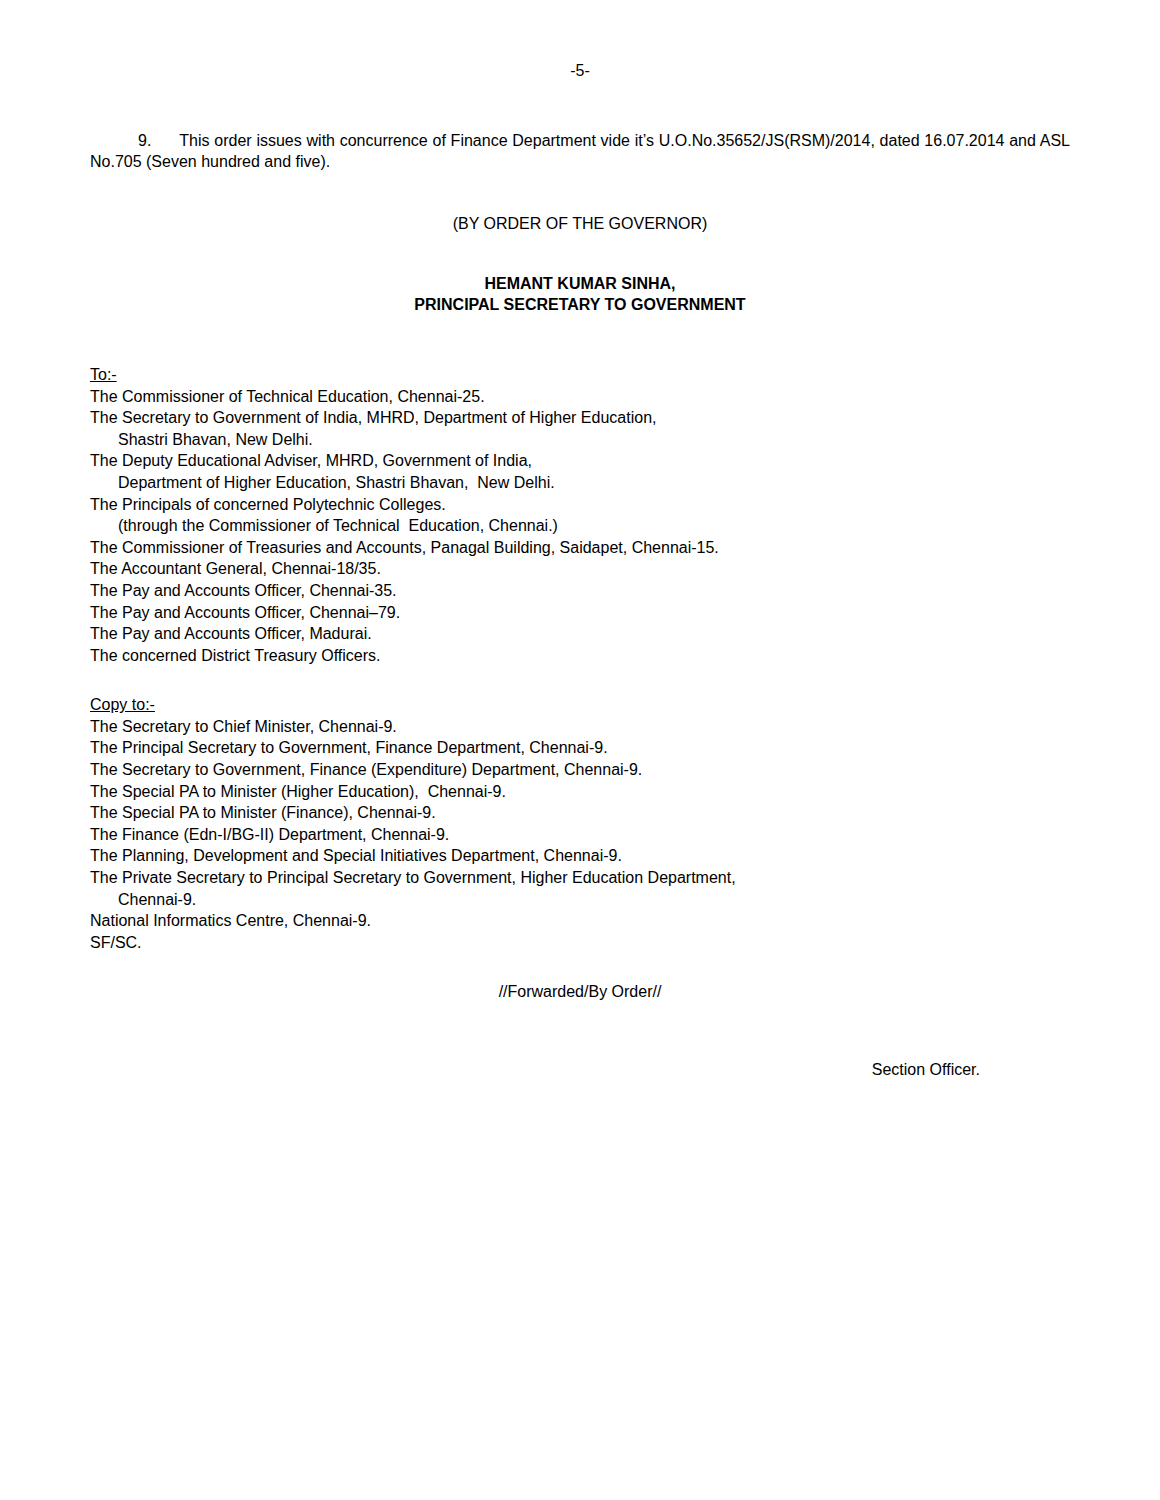-5-
9. This order issues with concurrence of Finance Department vide it’s U.O.No.35652/JS(RSM)/2014, dated 16.07.2014 and ASL No.705 (Seven hundred and five).
(BY ORDER OF THE GOVERNOR)
HEMANT KUMAR SINHA,
PRINCIPAL SECRETARY TO GOVERNMENT
To:-
The Commissioner of Technical Education, Chennai-25.
The Secretary to Government of India, MHRD, Department of Higher Education,
Shastri Bhavan, New Delhi.
The Deputy Educational Adviser, MHRD, Government of India,
Department of Higher Education, Shastri Bhavan, New Delhi.
The Principals of concerned Polytechnic Colleges.
(through the Commissioner of Technical Education, Chennai.)
The Commissioner of Treasuries and Accounts, Panagal Building, Saidapet, Chennai-15.
The Accountant General, Chennai-18/35.
The Pay and Accounts Officer, Chennai-35.
The Pay and Accounts Officer, Chennai–79.
The Pay and Accounts Officer, Madurai.
The concerned District Treasury Officers.
Copy to:-
The Secretary to Chief Minister, Chennai-9.
The Principal Secretary to Government, Finance Department, Chennai-9.
The Secretary to Government, Finance (Expenditure) Department, Chennai-9.
The Special PA to Minister (Higher Education), Chennai-9.
The Special PA to Minister (Finance), Chennai-9.
The Finance (Edn-I/BG-II) Department, Chennai-9.
The Planning, Development and Special Initiatives Department, Chennai-9.
The Private Secretary to Principal Secretary to Government, Higher Education Department,
Chennai-9.
National Informatics Centre, Chennai-9.
SF/SC.
//Forwarded/By Order//
Section Officer.